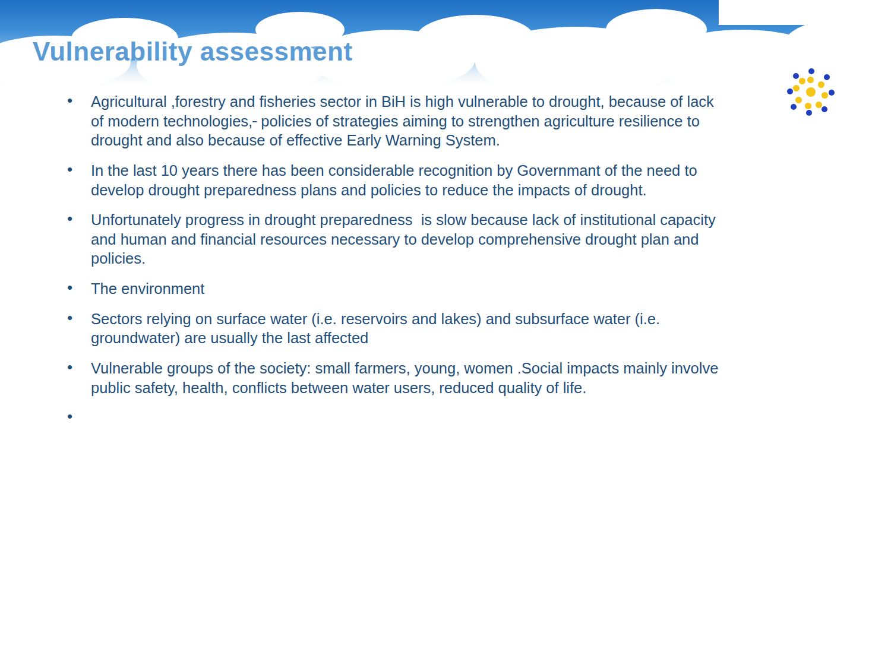Vulnerability assessment
Agricultural ,forestry and fisheries sector in BiH is high vulnerable to drought, because of lack of modern technologies, policies of strategies aiming to strengthen agriculture resilience to drought and also because of effective Early Warning System.
In the last 10 years there has been considerable recognition by Governmant of the need to develop drought preparedness plans and policies to reduce the impacts of drought.
Unfortunately progress in drought preparedness is slow because lack of institutional capacity and human and financial resources necessary to develop comprehensive drought plan and policies.
The environment
Sectors relying on surface water (i.e. reservoirs and lakes) and subsurface water (i.e. groundwater) are usually the last affected
Vulnerable groups of the society: small farmers, young, women .Social impacts mainly involve public safety, health, conflicts between water users, reduced quality of life.